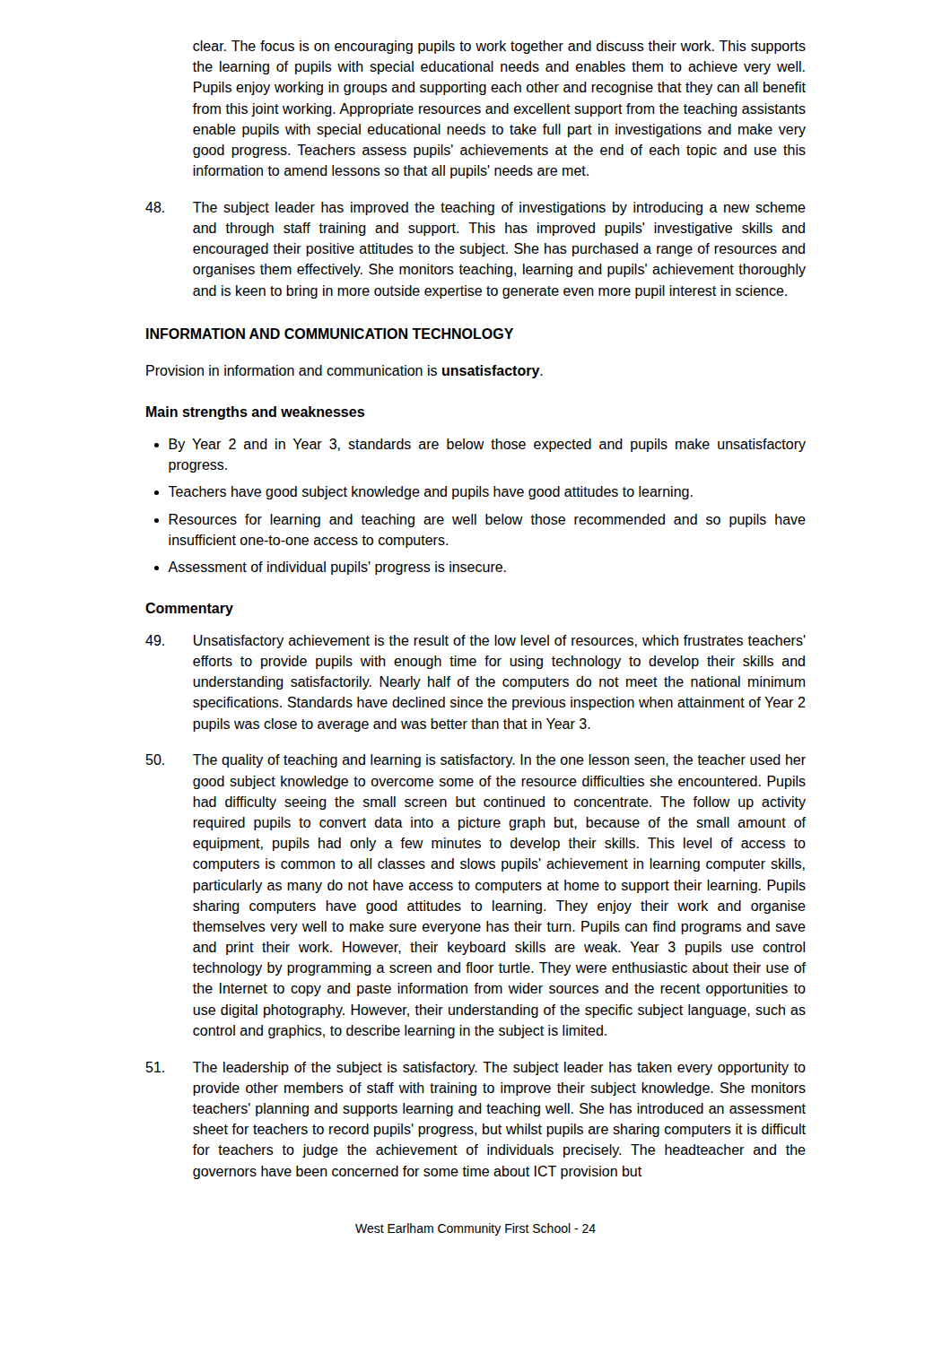clear. The focus is on encouraging pupils to work together and discuss their work. This supports the learning of pupils with special educational needs and enables them to achieve very well. Pupils enjoy working in groups and supporting each other and recognise that they can all benefit from this joint working. Appropriate resources and excellent support from the teaching assistants enable pupils with special educational needs to take full part in investigations and make very good progress. Teachers assess pupils' achievements at the end of each topic and use this information to amend lessons so that all pupils' needs are met.
48.
The subject leader has improved the teaching of investigations by introducing a new scheme and through staff training and support. This has improved pupils' investigative skills and encouraged their positive attitudes to the subject. She has purchased a range of resources and organises them effectively. She monitors teaching, learning and pupils' achievement thoroughly and is keen to bring in more outside expertise to generate even more pupil interest in science.
Information and Communication Technology
Provision in information and communication is unsatisfactory.
Main strengths and weaknesses
By Year 2 and in Year 3, standards are below those expected and pupils make unsatisfactory progress.
Teachers have good subject knowledge and pupils have good attitudes to learning.
Resources for learning and teaching are well below those recommended and so pupils have insufficient one-to-one access to computers.
Assessment of individual pupils' progress is insecure.
Commentary
49.
Unsatisfactory achievement is the result of the low level of resources, which frustrates teachers' efforts to provide pupils with enough time for using technology to develop their skills and understanding satisfactorily. Nearly half of the computers do not meet the national minimum specifications. Standards have declined since the previous inspection when attainment of Year 2 pupils was close to average and was better than that in Year 3.
50.
The quality of teaching and learning is satisfactory. In the one lesson seen, the teacher used her good subject knowledge to overcome some of the resource difficulties she encountered. Pupils had difficulty seeing the small screen but continued to concentrate. The follow up activity required pupils to convert data into a picture graph but, because of the small amount of equipment, pupils had only a few minutes to develop their skills. This level of access to computers is common to all classes and slows pupils' achievement in learning computer skills, particularly as many do not have access to computers at home to support their learning. Pupils sharing computers have good attitudes to learning. They enjoy their work and organise themselves very well to make sure everyone has their turn. Pupils can find programs and save and print their work. However, their keyboard skills are weak. Year 3 pupils use control technology by programming a screen and floor turtle. They were enthusiastic about their use of the Internet to copy and paste information from wider sources and the recent opportunities to use digital photography. However, their understanding of the specific subject language, such as control and graphics, to describe learning in the subject is limited.
51.
The leadership of the subject is satisfactory. The subject leader has taken every opportunity to provide other members of staff with training to improve their subject knowledge. She monitors teachers' planning and supports learning and teaching well. She has introduced an assessment sheet for teachers to record pupils' progress, but whilst pupils are sharing computers it is difficult for teachers to judge the achievement of individuals precisely. The headteacher and the governors have been concerned for some time about ICT provision but
West Earlham Community First School - 24